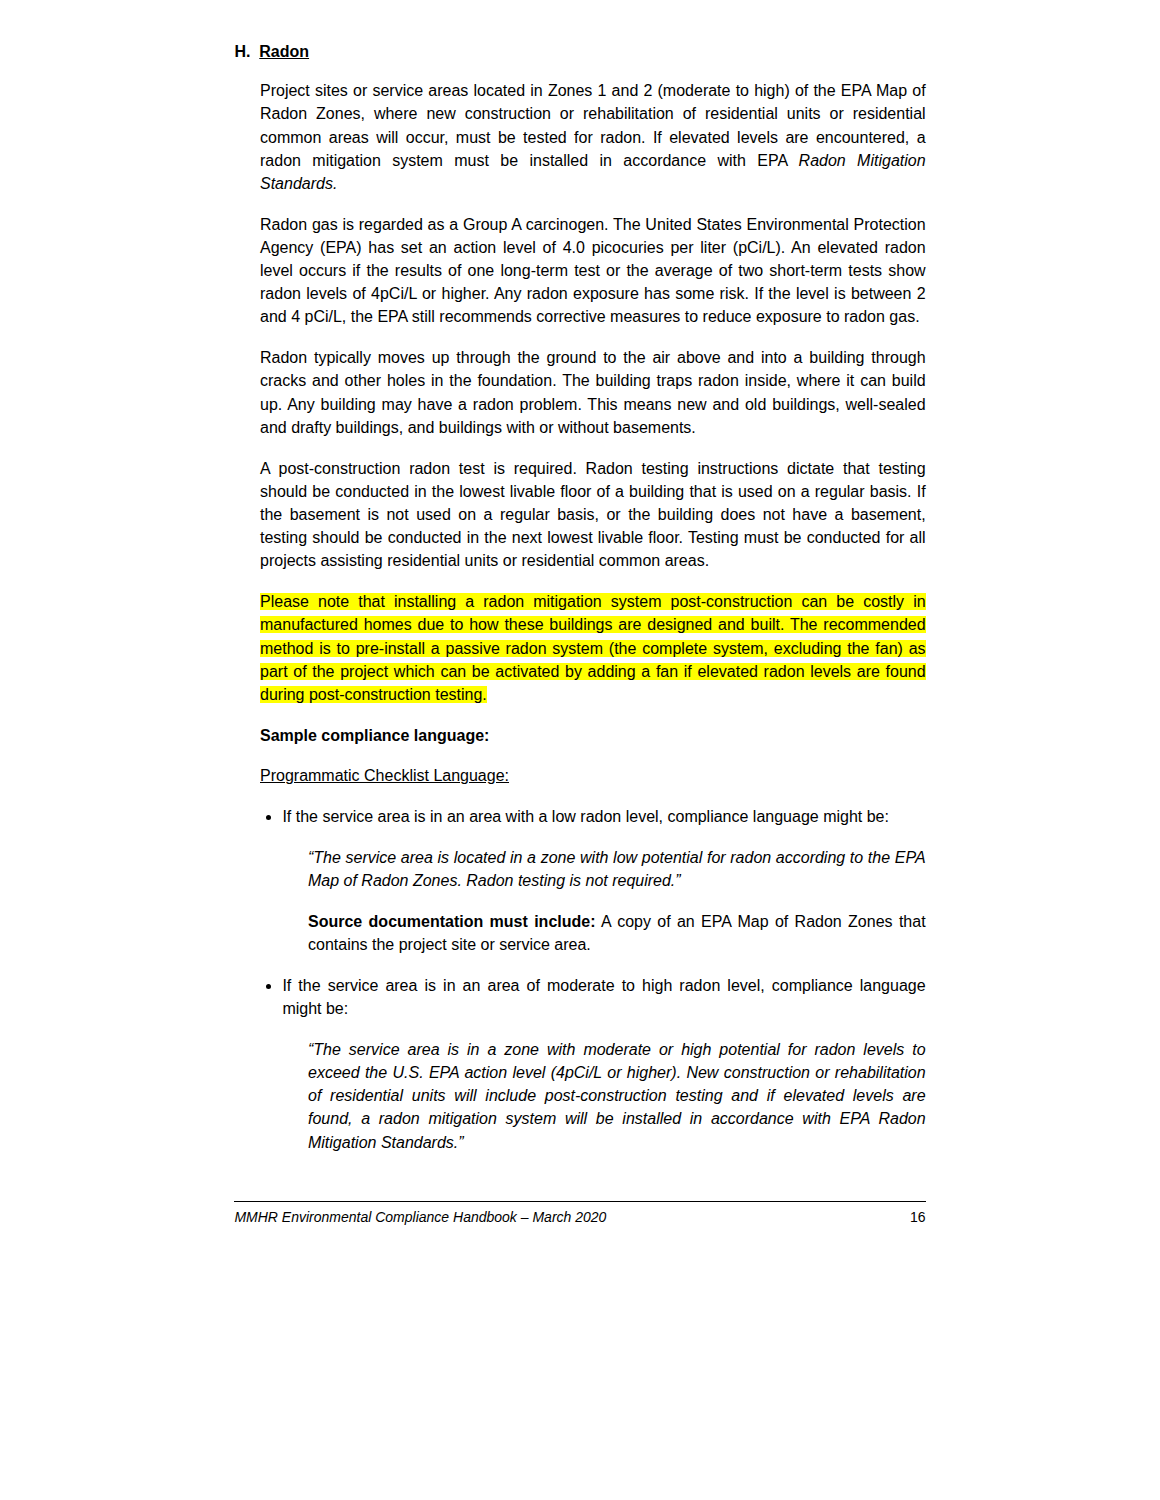H. Radon
Project sites or service areas located in Zones 1 and 2 (moderate to high) of the EPA Map of Radon Zones, where new construction or rehabilitation of residential units or residential common areas will occur, must be tested for radon. If elevated levels are encountered, a radon mitigation system must be installed in accordance with EPA Radon Mitigation Standards.
Radon gas is regarded as a Group A carcinogen. The United States Environmental Protection Agency (EPA) has set an action level of 4.0 picocuries per liter (pCi/L). An elevated radon level occurs if the results of one long-term test or the average of two short-term tests show radon levels of 4pCi/L or higher. Any radon exposure has some risk. If the level is between 2 and 4 pCi/L, the EPA still recommends corrective measures to reduce exposure to radon gas.
Radon typically moves up through the ground to the air above and into a building through cracks and other holes in the foundation. The building traps radon inside, where it can build up. Any building may have a radon problem. This means new and old buildings, well-sealed and drafty buildings, and buildings with or without basements.
A post-construction radon test is required. Radon testing instructions dictate that testing should be conducted in the lowest livable floor of a building that is used on a regular basis. If the basement is not used on a regular basis, or the building does not have a basement, testing should be conducted in the next lowest livable floor. Testing must be conducted for all projects assisting residential units or residential common areas.
Please note that installing a radon mitigation system post-construction can be costly in manufactured homes due to how these buildings are designed and built. The recommended method is to pre-install a passive radon system (the complete system, excluding the fan) as part of the project which can be activated by adding a fan if elevated radon levels are found during post-construction testing.
Sample compliance language:
Programmatic Checklist Language:
If the service area is in an area with a low radon level, compliance language might be:
“The service area is located in a zone with low potential for radon according to the EPA Map of Radon Zones. Radon testing is not required.”
Source documentation must include: A copy of an EPA Map of Radon Zones that contains the project site or service area.
If the service area is in an area of moderate to high radon level, compliance language might be:
“The service area is in a zone with moderate or high potential for radon levels to exceed the U.S. EPA action level (4pCi/L or higher). New construction or rehabilitation of residential units will include post-construction testing and if elevated levels are found, a radon mitigation system will be installed in accordance with EPA Radon Mitigation Standards.”
MMHR Environmental Compliance Handbook – March 2020 16